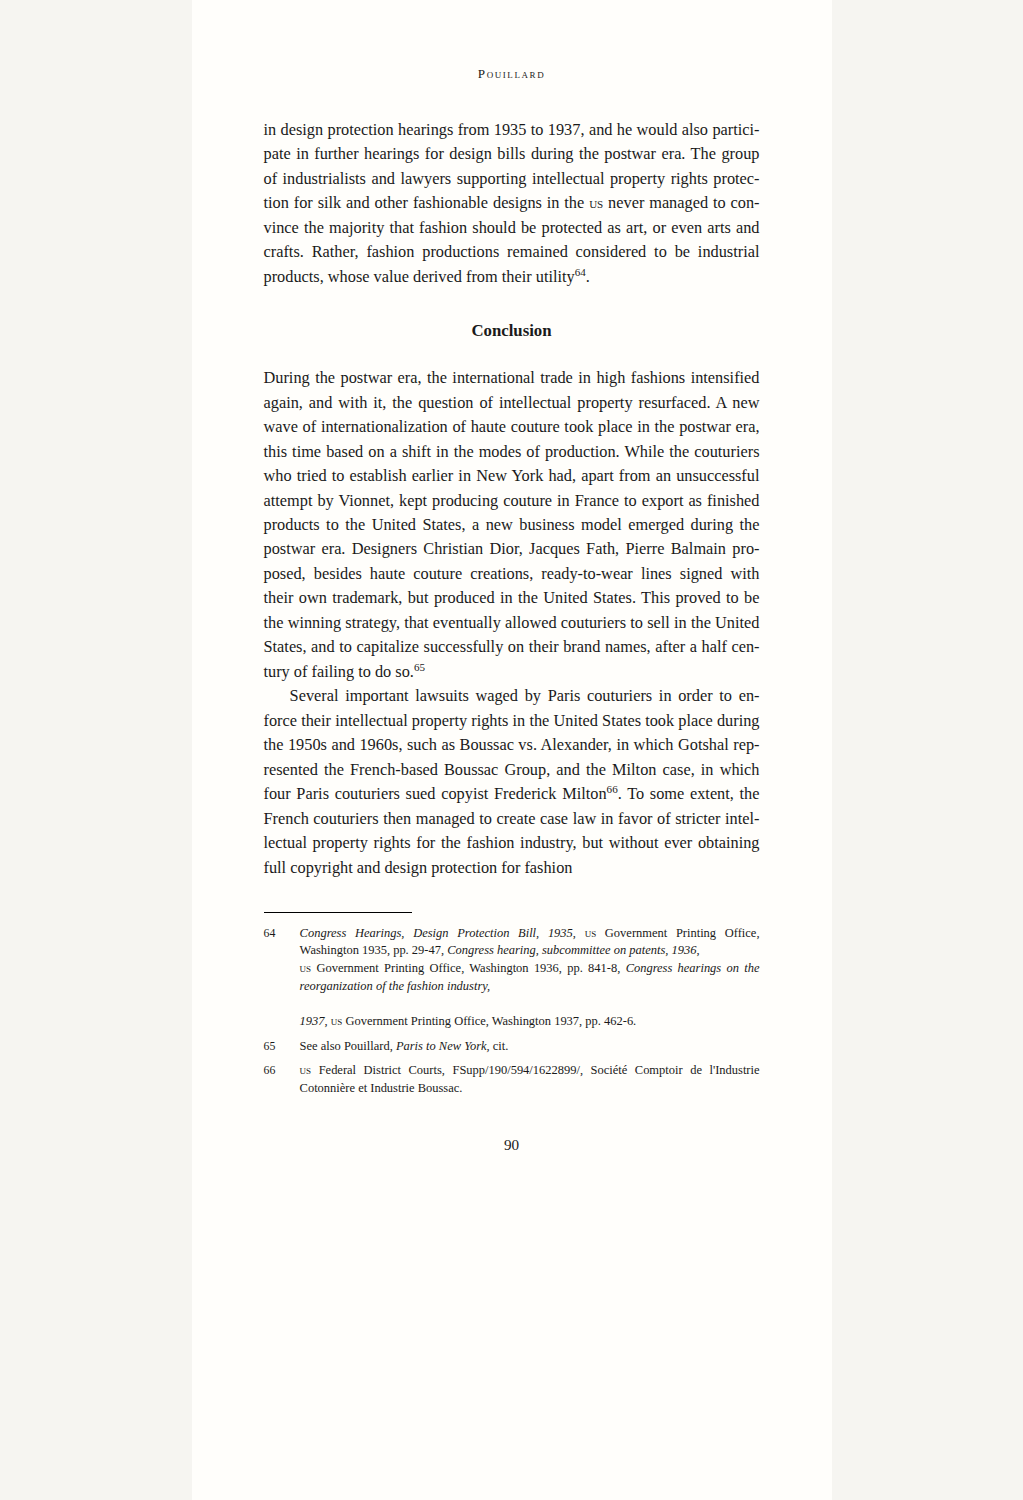Pouillard
in design protection hearings from 1935 to 1937, and he would also participate in further hearings for design bills during the postwar era. The group of industrialists and lawyers supporting intellectual property rights protection for silk and other fashionable designs in the us never managed to convince the majority that fashion should be protected as art, or even arts and crafts. Rather, fashion productions remained considered to be industrial products, whose value derived from their utility64.
Conclusion
During the postwar era, the international trade in high fashions intensified again, and with it, the question of intellectual property resurfaced. A new wave of internationalization of haute couture took place in the postwar era, this time based on a shift in the modes of production. While the couturiers who tried to establish earlier in New York had, apart from an unsuccessful attempt by Vionnet, kept producing couture in France to export as finished products to the United States, a new business model emerged during the postwar era. Designers Christian Dior, Jacques Fath, Pierre Balmain proposed, besides haute couture creations, ready-to-wear lines signed with their own trademark, but produced in the United States. This proved to be the winning strategy, that eventually allowed couturiers to sell in the United States, and to capitalize successfully on their brand names, after a half century of failing to do so.65
Several important lawsuits waged by Paris couturiers in order to enforce their intellectual property rights in the United States took place during the 1950s and 1960s, such as Boussac vs. Alexander, in which Gotshal represented the French-based Boussac Group, and the Milton case, in which four Paris couturiers sued copyist Frederick Milton66. To some extent, the French couturiers then managed to create case law in favor of stricter intellectual property rights for the fashion industry, but without ever obtaining full copyright and design protection for fashion
64
Congress Hearings, Design Protection Bill, 1935, us Government Printing Office, Washington 1935, pp. 29-47, Congress hearing, subcommittee on patents, 1936,
us Government Printing Office, Washington 1936, pp. 841-8, Congress hearings on the reorganization of the fashion industry,
1937, us Government Printing Office, Washington 1937, pp. 462-6.
65
See also Pouillard, Paris to New York, cit.
66
us Federal District Courts, FSupp/190/594/1622899/, Société Comptoir de l'Industrie Cotonnière et Industrie Boussac.
90